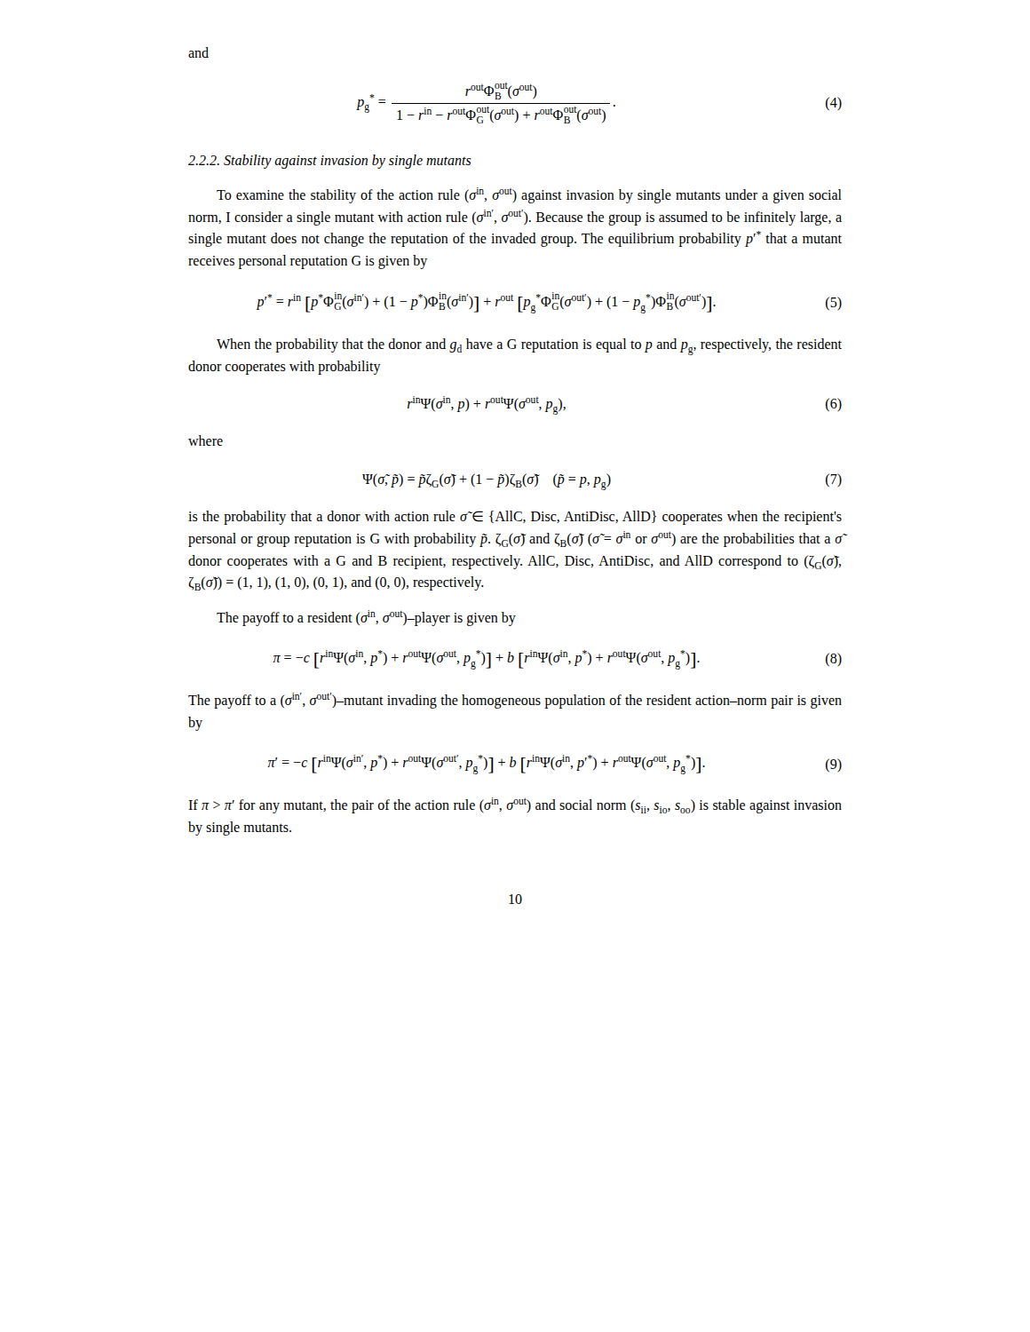and
pg* = routΦoutB(σout) 1 − rin − routΦoutG(σout) + routΦoutB(σout) .
(4)
2.2.2. Stability against invasion by single mutants
To examine the stability of the action rule (σin, σout) against invasion by single mutants under a given social norm, I consider a single mutant with action rule (σin′, σout′). Because the group is assumed to be infinitely large, a single mutant does not change the reputation of the invaded group. The equilibrium probability p′* that a mutant receives personal reputation G is given by
p′* = rin [p*ΦinG(σin′) + (1 − p*)ΦinB(σin′)] + rout [pg*ΦinG(σout′) + (1 − pg*)ΦinB(σout′)].
(5)
When the probability that the donor and gd have a G reputation is equal to p and pg, respectively, the resident donor cooperates with probability
rinΨ(σin, p) + routΨ(σout, pg),
(6)
where
Ψ(σ̃, p̃) = p̃ζG(σ̃) + (1 − p̃)ζB(σ̃) (p̃ = p, pg)
(7)
is the probability that a donor with action rule σ̃ ∈ {AllC, Disc, AntiDisc, AllD} cooperates when the recipient's personal or group reputation is G with probability p̃. ζG(σ̃) and ζB(σ̃) (σ̃ = σin or σout) are the probabilities that a σ̃ donor cooperates with a G and B recipient, respectively. AllC, Disc, AntiDisc, and AllD correspond to (ζG(σ̃), ζB(σ̃)) = (1, 1), (1, 0), (0, 1), and (0, 0), respectively.
The payoff to a resident (σin, σout)–player is given by
π = −c [rinΨ(σin, p*) + routΨ(σout, pg*)] + b [rinΨ(σin, p*) + routΨ(σout, pg*)].
(8)
The payoff to a (σin′, σout′)–mutant invading the homogeneous population of the resident action–norm pair is given by
π′ = −c [rinΨ(σin′, p*) + routΨ(σout′, pg*)] + b [rinΨ(σin, p′*) + routΨ(σout, pg*)].
(9)
If π > π′ for any mutant, the pair of the action rule (σin, σout) and social norm (sii, sio, soo) is stable against invasion by single mutants.
10